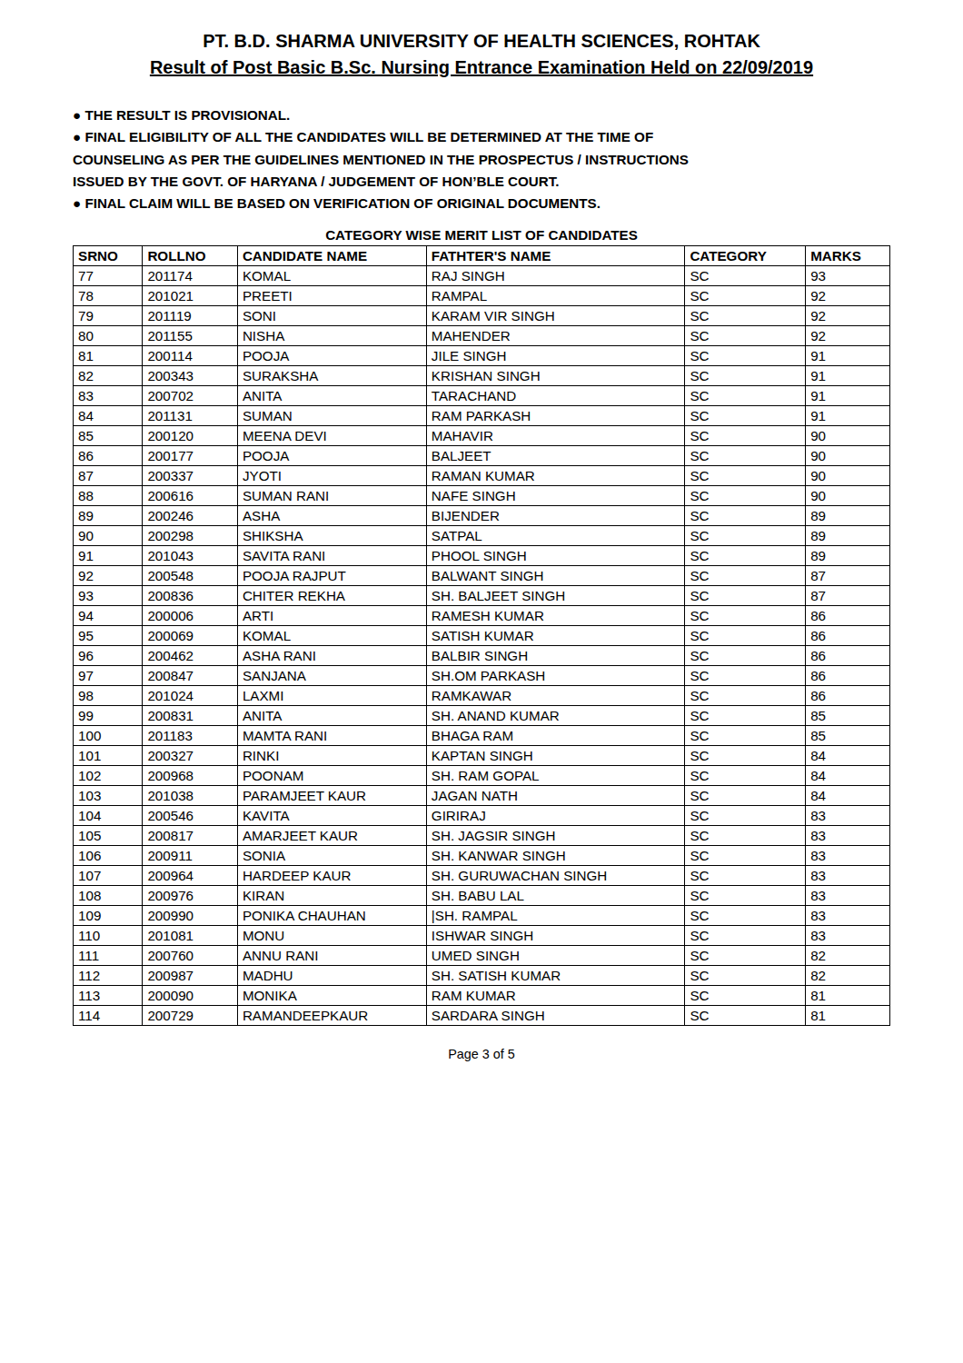PT. B.D. SHARMA UNIVERSITY OF HEALTH SCIENCES, ROHTAK
Result of Post Basic B.Sc. Nursing Entrance Examination Held on 22/09/2019
THE RESULT IS PROVISIONAL.
FINAL ELIGIBILITY OF ALL THE CANDIDATES WILL BE DETERMINED AT THE TIME OF
COUNSELING AS PER THE GUIDELINES MENTIONED IN THE PROSPECTUS / INSTRUCTIONS
ISSUED BY THE GOVT. OF HARYANA / JUDGEMENT OF HON’BLE COURT.
FINAL CLAIM WILL BE BASED ON VERIFICATION OF ORIGINAL DOCUMENTS.
CATEGORY WISE MERIT LIST OF CANDIDATES
| SRNO | ROLLNO | CANDIDATE NAME | FATHTER'S NAME | CATEGORY | MARKS |
| --- | --- | --- | --- | --- | --- |
| 77 | 201174 | KOMAL | RAJ SINGH | SC | 93 |
| 78 | 201021 | PREETI | RAMPAL | SC | 92 |
| 79 | 201119 | SONI | KARAM VIR SINGH | SC | 92 |
| 80 | 201155 | NISHA | MAHENDER | SC | 92 |
| 81 | 200114 | POOJA | JILE SINGH | SC | 91 |
| 82 | 200343 | SURAKSHA | KRISHAN SINGH | SC | 91 |
| 83 | 200702 | ANITA | TARACHAND | SC | 91 |
| 84 | 201131 | SUMAN | RAM PARKASH | SC | 91 |
| 85 | 200120 | MEENA DEVI | MAHAVIR | SC | 90 |
| 86 | 200177 | POOJA | BALJEET | SC | 90 |
| 87 | 200337 | JYOTI | RAMAN KUMAR | SC | 90 |
| 88 | 200616 | SUMAN RANI | NAFE SINGH | SC | 90 |
| 89 | 200246 | ASHA | BIJENDER | SC | 89 |
| 90 | 200298 | SHIKSHA | SATPAL | SC | 89 |
| 91 | 201043 | SAVITA RANI | PHOOL SINGH | SC | 89 |
| 92 | 200548 | POOJA RAJPUT | BALWANT SINGH | SC | 87 |
| 93 | 200836 | CHITER REKHA | SH. BALJEET SINGH | SC | 87 |
| 94 | 200006 | ARTI | RAMESH KUMAR | SC | 86 |
| 95 | 200069 | KOMAL | SATISH KUMAR | SC | 86 |
| 96 | 200462 | ASHA RANI | BALBIR SINGH | SC | 86 |
| 97 | 200847 | SANJANA | SH.OM PARKASH | SC | 86 |
| 98 | 201024 | LAXMI | RAMKAWAR | SC | 86 |
| 99 | 200831 | ANITA | SH. ANAND KUMAR | SC | 85 |
| 100 | 201183 | MAMTA RANI | BHAGA RAM | SC | 85 |
| 101 | 200327 | RINKI | KAPTAN SINGH | SC | 84 |
| 102 | 200968 | POONAM | SH. RAM GOPAL | SC | 84 |
| 103 | 201038 | PARAMJEET KAUR | JAGAN NATH | SC | 84 |
| 104 | 200546 | KAVITA | GIRIRAJ | SC | 83 |
| 105 | 200817 | AMARJEET KAUR | SH. JAGSIR SINGH | SC | 83 |
| 106 | 200911 | SONIA | SH. KANWAR SINGH | SC | 83 |
| 107 | 200964 | HARDEEP KAUR | SH. GURUWACHAN SINGH | SC | 83 |
| 108 | 200976 | KIRAN | SH. BABU LAL | SC | 83 |
| 109 | 200990 | PONIKA CHAUHAN | /SH. RAMPAL | SC | 83 |
| 110 | 201081 | MONU | ISHWAR SINGH | SC | 83 |
| 111 | 200760 | ANNU RANI | UMED SINGH | SC | 82 |
| 112 | 200987 | MADHU | SH. SATISH KUMAR | SC | 82 |
| 113 | 200090 | MONIKA | RAM KUMAR | SC | 81 |
| 114 | 200729 | RAMANDEEPKAUR | SARDARA SINGH | SC | 81 |
Page 3 of 5